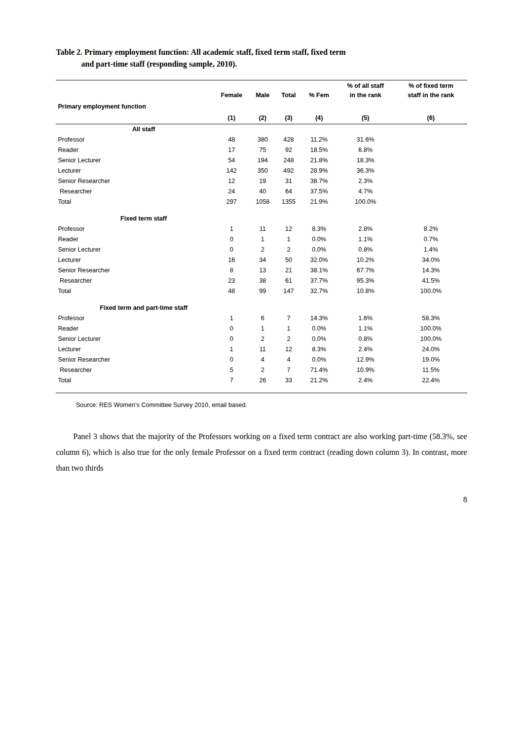Table 2. Primary employment function: All academic staff, fixed term staff, fixed term and part-time staff (responding sample, 2010).
| | Female | Male | Total | % Fem | % of all staff in the rank | % of fixed term staff in the rank |
| --- | --- | --- | --- | --- | --- | --- |
| Primary employment function | | | | | | |
| | (1) | (2) | (3) | (4) | (5) | (6) |
| All staff | | | | | | |
| Professor | 48 | 380 | 428 | 11.2% | 31.6% | |
| Reader | 17 | 75 | 92 | 18.5% | 6.8% | |
| Senior Lecturer | 54 | 194 | 248 | 21.8% | 18.3% | |
| Lecturer | 142 | 350 | 492 | 28.9% | 36.3% | |
| Senior Researcher | 12 | 19 | 31 | 38.7% | 2.3% | |
| Researcher | 24 | 40 | 64 | 37.5% | 4.7% | |
| Total | 297 | 1058 | 1355 | 21.9% | 100.0% | |
| Fixed term staff | | | | | | |
| Professor | 1 | 11 | 12 | 8.3% | 2.8% | 8.2% |
| Reader | 0 | 1 | 1 | 0.0% | 1.1% | 0.7% |
| Senior Lecturer | 0 | 2 | 2 | 0.0% | 0.8% | 1.4% |
| Lecturer | 16 | 34 | 50 | 32.0% | 10.2% | 34.0% |
| Senior Researcher | 8 | 13 | 21 | 38.1% | 67.7% | 14.3% |
| Researcher | 23 | 38 | 61 | 37.7% | 95.3% | 41.5% |
| Total | 48 | 99 | 147 | 32.7% | 10.8% | 100.0% |
| Fixed term and part-time staff | | | | | | |
| Professor | 1 | 6 | 7 | 14.3% | 1.6% | 58.3% |
| Reader | 0 | 1 | 1 | 0.0% | 1.1% | 100.0% |
| Senior Lecturer | 0 | 2 | 2 | 0.0% | 0.8% | 100.0% |
| Lecturer | 1 | 11 | 12 | 8.3% | 2.4% | 24.0% |
| Senior Researcher | 0 | 4 | 4 | 0.0% | 12.9% | 19.0% |
| Researcher | 5 | 2 | 7 | 71.4% | 10.9% | 11.5% |
| Total | 7 | 26 | 33 | 21.2% | 2.4% | 22.4% |
Source: RES Women’s Committee Survey 2010, email based.
Panel 3 shows that the majority of the Professors working on a fixed term contract are also working part-time (58.3%, see column 6), which is also true for the only female Professor on a fixed term contract (reading down column 3). In contrast, more than two thirds
8